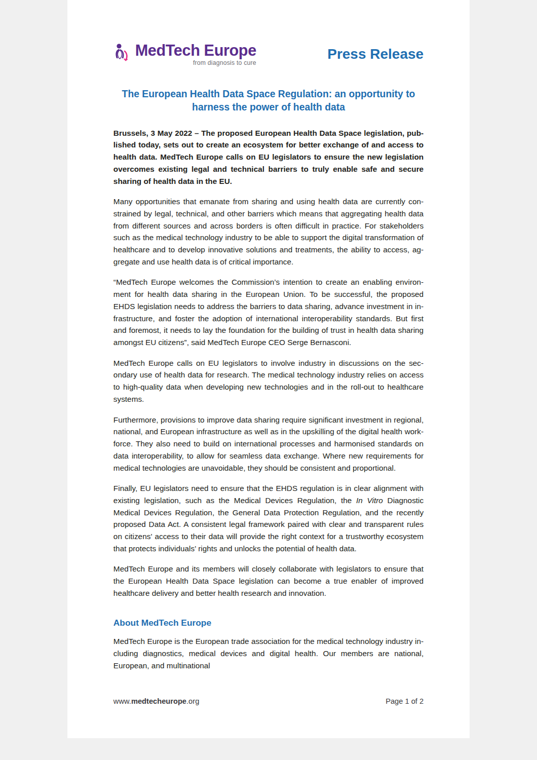Med Tech Europe
from diagnosis to cure
Press Release
The European Health Data Space Regulation: an opportunity to harness the power of health data
Brussels, 3 May 2022 – The proposed European Health Data Space legislation, published today, sets out to create an ecosystem for better exchange of and access to health data. MedTech Europe calls on EU legislators to ensure the new legislation overcomes existing legal and technical barriers to truly enable safe and secure sharing of health data in the EU.
Many opportunities that emanate from sharing and using health data are currently constrained by legal, technical, and other barriers which means that aggregating health data from different sources and across borders is often difficult in practice. For stakeholders such as the medical technology industry to be able to support the digital transformation of healthcare and to develop innovative solutions and treatments, the ability to access, aggregate and use health data is of critical importance.
“MedTech Europe welcomes the Commission’s intention to create an enabling environment for health data sharing in the European Union. To be successful, the proposed EHDS legislation needs to address the barriers to data sharing, advance investment in infrastructure, and foster the adoption of international interoperability standards. But first and foremost, it needs to lay the foundation for the building of trust in health data sharing amongst EU citizens”, said MedTech Europe CEO Serge Bernasconi.
MedTech Europe calls on EU legislators to involve industry in discussions on the secondary use of health data for research. The medical technology industry relies on access to high-quality data when developing new technologies and in the roll-out to healthcare systems.
Furthermore, provisions to improve data sharing require significant investment in regional, national, and European infrastructure as well as in the upskilling of the digital health workforce. They also need to build on international processes and harmonised standards on data interoperability, to allow for seamless data exchange. Where new requirements for medical technologies are unavoidable, they should be consistent and proportional.
Finally, EU legislators need to ensure that the EHDS regulation is in clear alignment with existing legislation, such as the Medical Devices Regulation, the In Vitro Diagnostic Medical Devices Regulation, the General Data Protection Regulation, and the recently proposed Data Act. A consistent legal framework paired with clear and transparent rules on citizens’ access to their data will provide the right context for a trustworthy ecosystem that protects individuals’ rights and unlocks the potential of health data.
MedTech Europe and its members will closely collaborate with legislators to ensure that the European Health Data Space legislation can become a true enabler of improved healthcare delivery and better health research and innovation.
About MedTech Europe
MedTech Europe is the European trade association for the medical technology industry including diagnostics, medical devices and digital health. Our members are national, European, and multinational
www.medtecheurope.org
Page 1 of 2